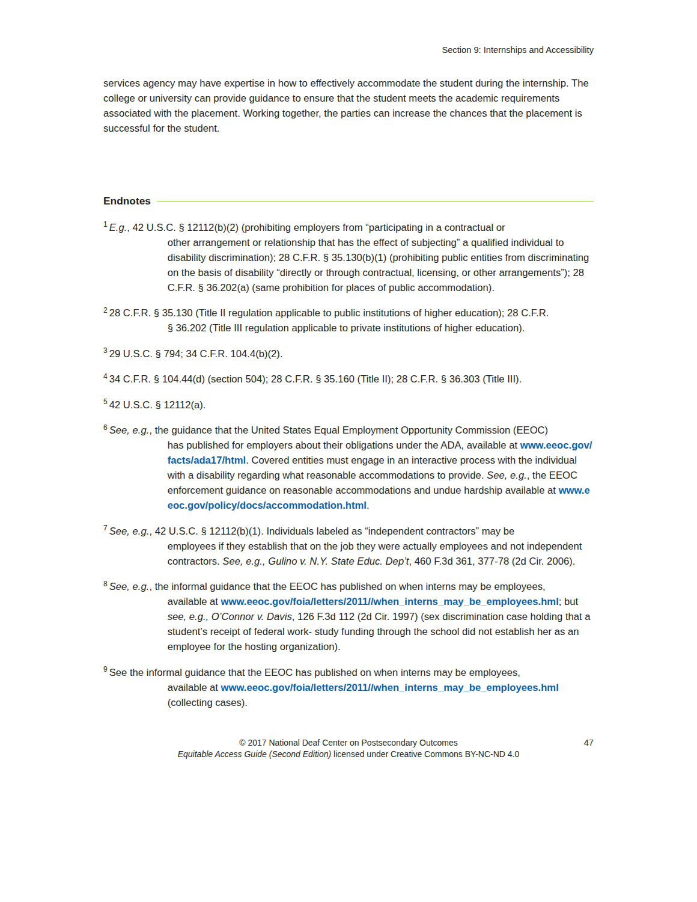Section 9: Internships and Accessibility
services agency may have expertise in how to effectively accommodate the student during the internship. The college or university can provide guidance to ensure that the student meets the academic requirements associated with the placement. Working together, the parties can increase the chances that the placement is successful for the student.
Endnotes
1E.g., 42 U.S.C. § 12112(b)(2) (prohibiting employers from “participating in a contractual or other arrangement or relationship that has the effect of subjecting” a qualified individual to disability discrimination); 28 C.F.R. § 35.130(b)(1) (prohibiting public entities from discriminating on the basis of disability “directly or through contractual, licensing, or other arrangements”); 28 C.F.R. § 36.202(a) (same prohibition for places of public accommodation).
228 C.F.R. § 35.130 (Title II regulation applicable to public institutions of higher education); 28 C.F.R. § 36.202 (Title III regulation applicable to private institutions of higher education).
329 U.S.C. § 794; 34 C.F.R. 104.4(b)(2).
434 C.F.R. § 104.44(d) (section 504); 28 C.F.R. § 35.160 (Title II); 28 C.F.R. § 36.303 (Title III).
542 U.S.C. § 12112(a).
6See, e.g., the guidance that the United States Equal Employment Opportunity Commission (EEOC) has published for employers about their obligations under the ADA, available at www.eeoc.gov/facts/ada17/html. Covered entities must engage in an interactive process with the individual with a disability regarding what reasonable accommodations to provide. See, e.g., the EEOC enforcement guidance on reasonable accommodations and undue hardship available at www.eeoc.gov/policy/docs/accommodation.html.
7See, e.g., 42 U.S.C. § 12112(b)(1). Individuals labeled as “independent contractors” may be employees if they establish that on the job they were actually employees and not independent contractors. See, e.g., Gulino v. N.Y. State Educ. Dep’t, 460 F.3d 361, 377-78 (2d Cir. 2006).
8See, e.g., the informal guidance that the EEOC has published on when interns may be employees, available at www.eeoc.gov/foia/letters/2011//when_interns_may_be_employees.hml; but see, e.g., O’Connor v. Davis, 126 F.3d 112 (2d Cir. 1997) (sex discrimination case holding that a student’s receipt of federal work- study funding through the school did not establish her as an employee for the hosting organization).
9See the informal guidance that the EEOC has published on when interns may be employees, available at www.eeoc.gov/foia/letters/2011//when_interns_may_be_employees.hml (collecting cases).
47
© 2017 National Deaf Center on Postsecondary Outcomes
Equitable Access Guide (Second Edition) licensed under Creative Commons BY-NC-ND 4.0